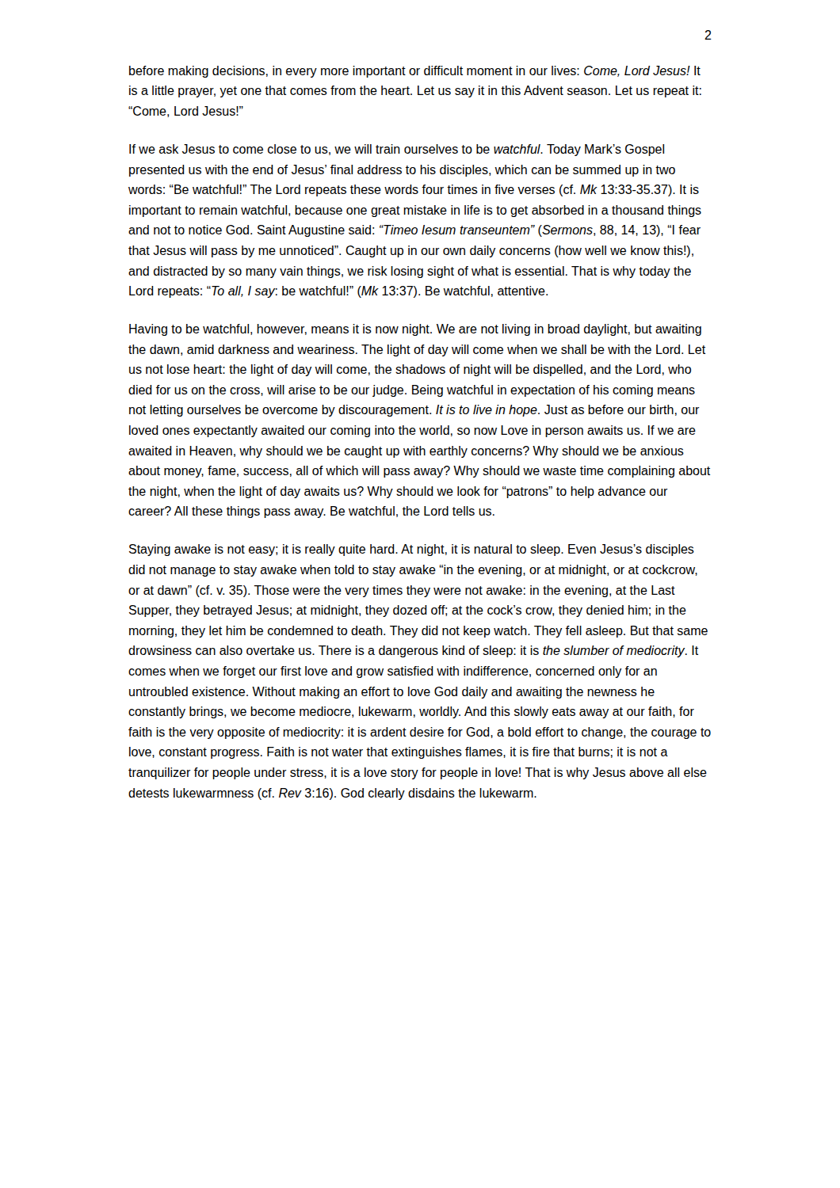2
before making decisions, in every more important or difficult moment in our lives: Come, Lord Jesus! It is a little prayer, yet one that comes from the heart. Let us say it in this Advent season. Let us repeat it: “Come, Lord Jesus!”
If we ask Jesus to come close to us, we will train ourselves to be watchful. Today Mark’s Gospel presented us with the end of Jesus’ final address to his disciples, which can be summed up in two words: “Be watchful!” The Lord repeats these words four times in five verses (cf. Mk 13:33-35.37). It is important to remain watchful, because one great mistake in life is to get absorbed in a thousand things and not to notice God. Saint Augustine said: “Timeo Iesum transeuntem” (Sermons, 88, 14, 13), “I fear that Jesus will pass by me unnoticed”. Caught up in our own daily concerns (how well we know this!), and distracted by so many vain things, we risk losing sight of what is essential. That is why today the Lord repeats: “To all, I say: be watchful!” (Mk 13:37). Be watchful, attentive.
Having to be watchful, however, means it is now night. We are not living in broad daylight, but awaiting the dawn, amid darkness and weariness. The light of day will come when we shall be with the Lord. Let us not lose heart: the light of day will come, the shadows of night will be dispelled, and the Lord, who died for us on the cross, will arise to be our judge. Being watchful in expectation of his coming means not letting ourselves be overcome by discouragement. It is to live in hope. Just as before our birth, our loved ones expectantly awaited our coming into the world, so now Love in person awaits us. If we are awaited in Heaven, why should we be caught up with earthly concerns? Why should we be anxious about money, fame, success, all of which will pass away? Why should we waste time complaining about the night, when the light of day awaits us? Why should we look for “patrons” to help advance our career? All these things pass away. Be watchful, the Lord tells us.
Staying awake is not easy; it is really quite hard. At night, it is natural to sleep. Even Jesus’s disciples did not manage to stay awake when told to stay awake “in the evening, or at midnight, or at cockcrow, or at dawn” (cf. v. 35). Those were the very times they were not awake: in the evening, at the Last Supper, they betrayed Jesus; at midnight, they dozed off; at the cock’s crow, they denied him; in the morning, they let him be condemned to death. They did not keep watch. They fell asleep. But that same drowsiness can also overtake us. There is a dangerous kind of sleep: it is the slumber of mediocrity. It comes when we forget our first love and grow satisfied with indifference, concerned only for an untroubled existence. Without making an effort to love God daily and awaiting the newness he constantly brings, we become mediocre, lukewarm, worldly. And this slowly eats away at our faith, for faith is the very opposite of mediocrity: it is ardent desire for God, a bold effort to change, the courage to love, constant progress. Faith is not water that extinguishes flames, it is fire that burns; it is not a tranquilizer for people under stress, it is a love story for people in love! That is why Jesus above all else detests lukewarmness (cf. Rev 3:16). God clearly disdains the lukewarm.